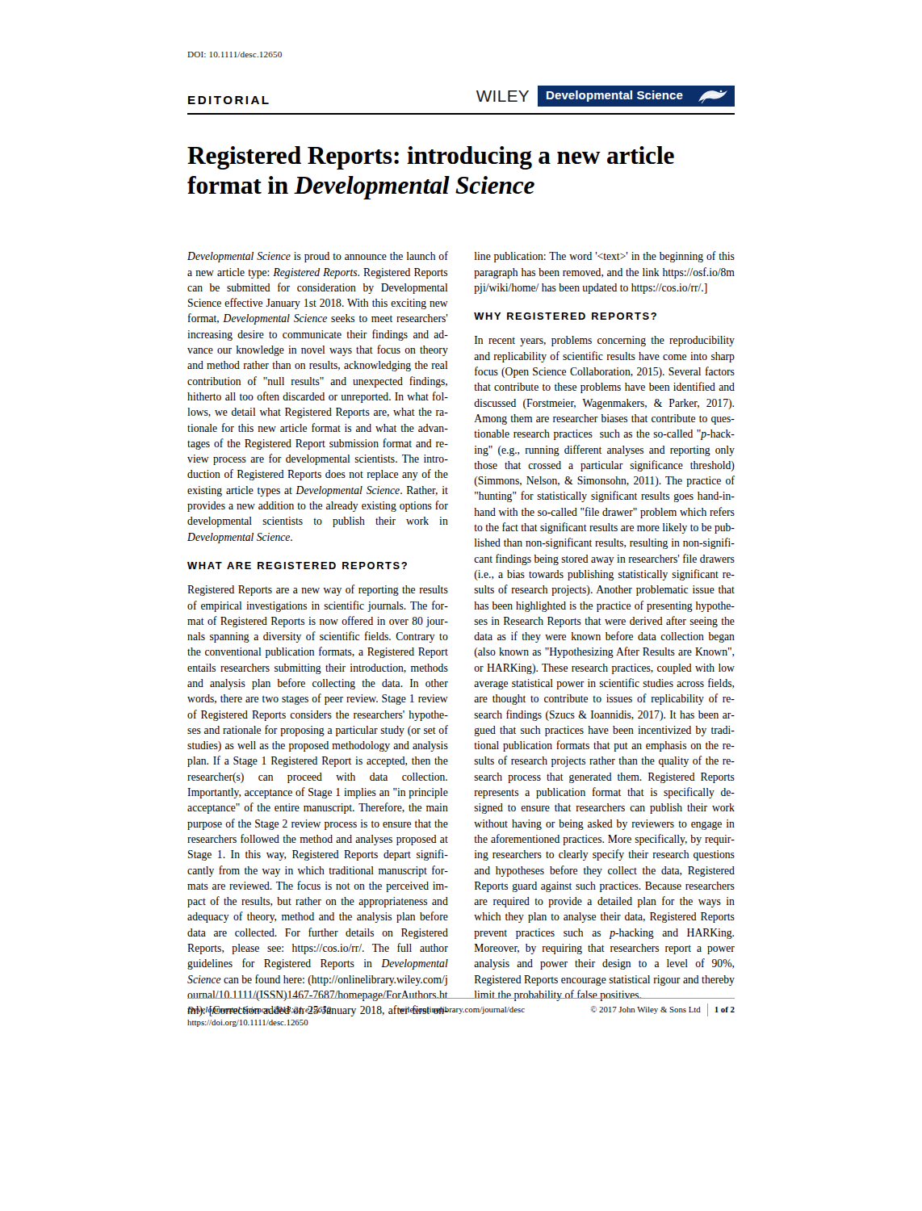DOI: 10.1111/desc.12650
Editorial
WILEY
Developmental Science
Registered Reports: introducing a new article format in Developmental Science
Developmental Science is proud to announce the launch of a new article type: Registered Reports. Registered Reports can be submitted for consideration by Developmental Science effective January 1st 2018. With this exciting new format, Developmental Science seeks to meet researchers' increasing desire to communicate their findings and advance our knowledge in novel ways that focus on theory and method rather than on results, acknowledging the real contribution of "null results" and unexpected findings, hitherto all too often discarded or unreported. In what follows, we detail what Registered Reports are, what the rationale for this new article format is and what the advantages of the Registered Report submission format and review process are for developmental scientists. The introduction of Registered Reports does not replace any of the existing article types at Developmental Science. Rather, it provides a new addition to the already existing options for developmental scientists to publish their work in Developmental Science.
What are Registered Reports?
Registered Reports are a new way of reporting the results of empirical investigations in scientific journals. The format of Registered Reports is now offered in over 80 journals spanning a diversity of scientific fields. Contrary to the conventional publication formats, a Registered Report entails researchers submitting their introduction, methods and analysis plan before collecting the data. In other words, there are two stages of peer review. Stage 1 review of Registered Reports considers the researchers' hypotheses and rationale for proposing a particular study (or set of studies) as well as the proposed methodology and analysis plan. If a Stage 1 Registered Report is accepted, then the researcher(s) can proceed with data collection. Importantly, acceptance of Stage 1 implies an "in principle acceptance" of the entire manuscript. Therefore, the main purpose of the Stage 2 review process is to ensure that the researchers followed the method and analyses proposed at Stage 1. In this way, Registered Reports depart significantly from the way in which traditional manuscript formats are reviewed. The focus is not on the perceived impact of the results, but rather on the appropriateness and adequacy of theory, method and the analysis plan before data are collected. For further details on Registered Reports, please see: https://cos.io/rr/. The full author guidelines for Registered Reports in Developmental Science can be found here: (http://onlinelibrary.wiley.com/journal/10.1111/(ISSN)1467-7687/homepage/ForAuthors.html). [Correction added on 25 January 2018, after first online publication: The word '<text>' in the beginning of this paragraph has been removed, and the link https://osf.io/8mpji/wiki/home/ has been updated to https://cos.io/rr/.]
Why Registered Reports?
In recent years, problems concerning the reproducibility and replicability of scientific results have come into sharp focus (Open Science Collaboration, 2015). Several factors that contribute to these problems have been identified and discussed (Forstmeier, Wagenmakers, & Parker, 2017). Among them are researcher biases that contribute to questionable research practices such as the so-called "p-hacking" (e.g., running different analyses and reporting only those that crossed a particular significance threshold) (Simmons, Nelson, & Simonsohn, 2011). The practice of "hunting" for statistically significant results goes hand-in-hand with the so-called "file drawer" problem which refers to the fact that significant results are more likely to be published than non-significant results, resulting in non-significant findings being stored away in researchers' file drawers (i.e., a bias towards publishing statistically significant results of research projects). Another problematic issue that has been highlighted is the practice of presenting hypotheses in Research Reports that were derived after seeing the data as if they were known before data collection began (also known as "Hypothesizing After Results are Known", or HARKing). These research practices, coupled with low average statistical power in scientific studies across fields, are thought to contribute to issues of replicability of research findings (Szucs & Ioannidis, 2017). It has been argued that such practices have been incentivized by traditional publication formats that put an emphasis on the results of research projects rather than the quality of the research process that generated them. Registered Reports represents a publication format that is specifically designed to ensure that researchers can publish their work without having or being asked by reviewers to engage in the aforementioned practices. More specifically, by requiring researchers to clearly specify their research questions and hypotheses before they collect the data, Registered Reports guard against such practices. Because researchers are required to provide a detailed plan for the ways in which they plan to analyse their data, Registered Reports prevent practices such as p-hacking and HARKing. Moreover, by requiring that researchers report a power analysis and power their design to a level of 90%, Registered Reports encourage statistical rigour and thereby limit the probability of false positives.
Developmental Science. 2018;21:e12650. https://doi.org/10.1111/desc.12650
wileyonlinelibrary.com/journal/desc
© 2017 John Wiley & Sons Ltd 1 of 2